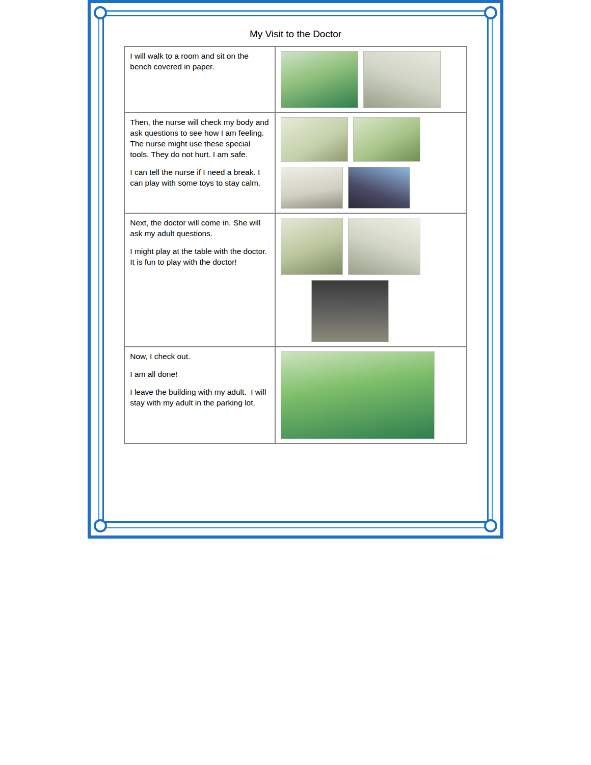My Visit to the Doctor
| I will walk to a room and sit on the bench covered in paper. | |
| Then, the nurse will check my body and ask questions to see how I am feeling. The nurse might use these special tools. They do not hurt. I am safe. I can tell the nurse if I need a break. I can play with some toys to stay calm. | |
| Next, the doctor will come in. She will ask my adult questions. I might play at the table with the doctor. It is fun to play with the doctor! | |
| Now, I check out. I am all done! I leave the building with my adult. I will stay with my adult in the parking lot. | |